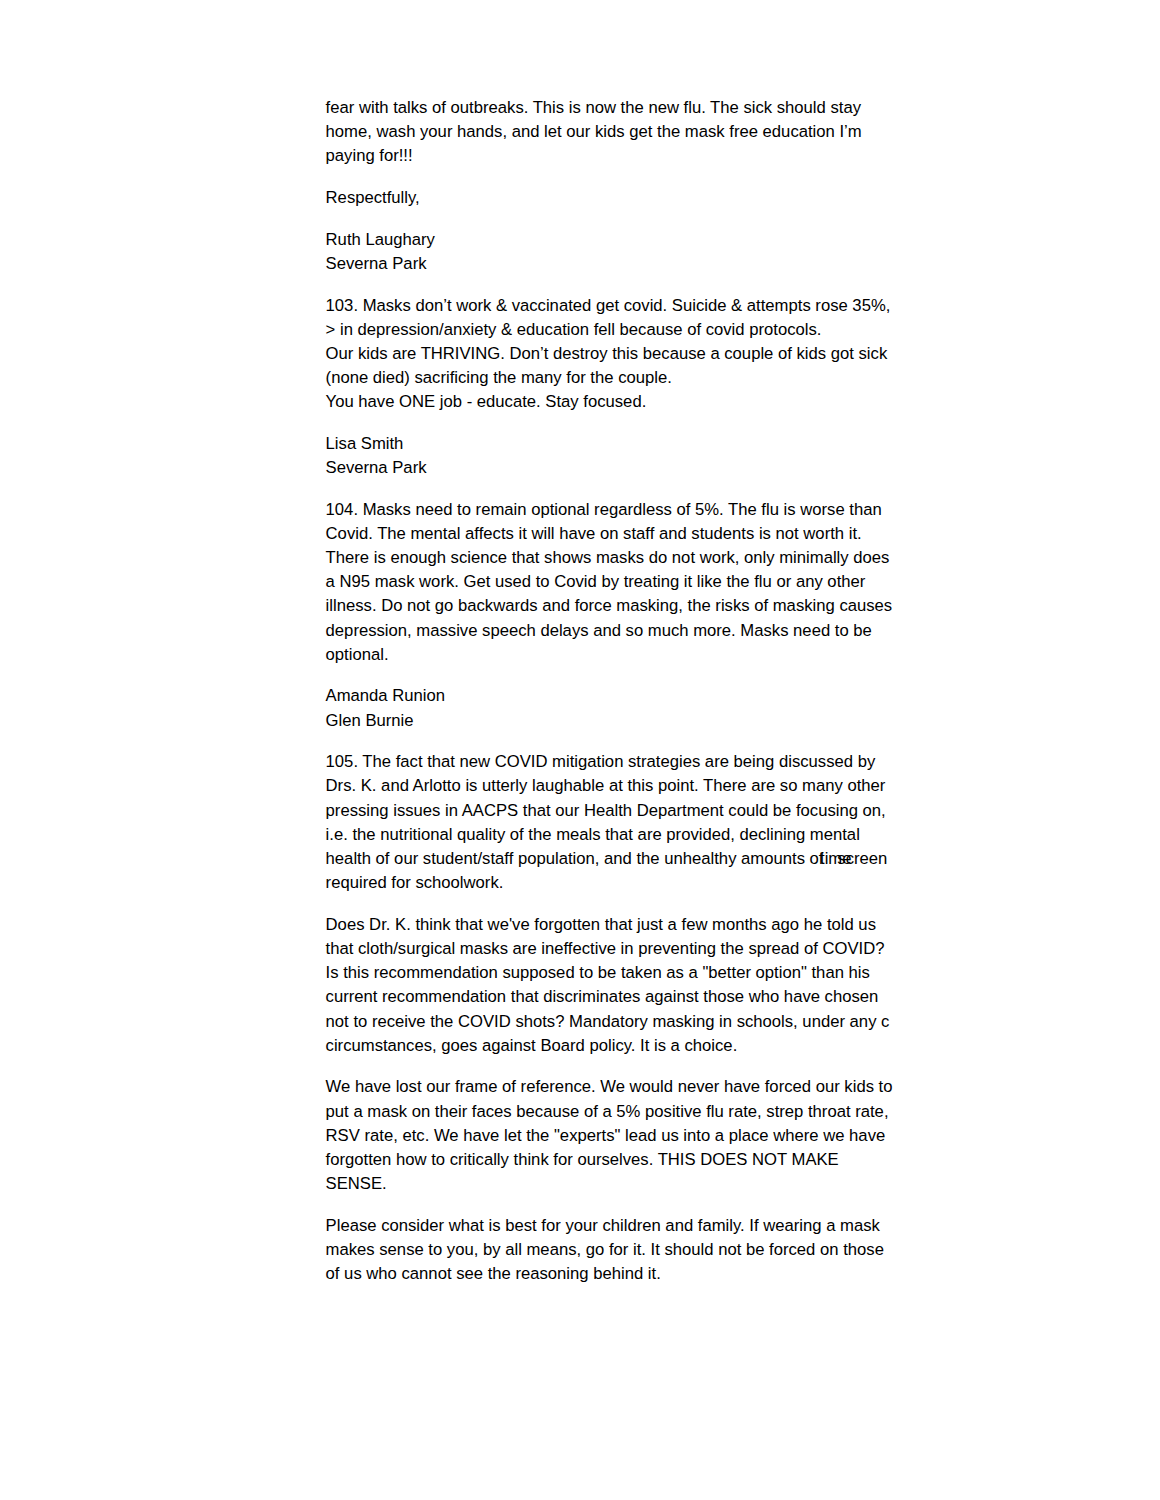fear with talks of outbreaks. This is now the new flu. The sick should stay home, wash your hands, and let our kids get the mask free education I’m paying for!!!
Respectfully,
Ruth Laughary
Severna Park
103. Masks don’t work & vaccinated get covid. Suicide & attempts rose 35%, > in depression/anxiety & education fell because of covid protocols.
Our kids are THRIVING. Don’t destroy this because a couple of kids got sick (none died) sacrificing the many for the couple.
You have ONE job - educate. Stay focused.
Lisa Smith
Severna Park
104. Masks need to remain optional regardless of 5%. The flu is worse than Covid. The mental affects it will have on staff and students is not worth it. There is enough science that shows masks do not work, only minimally does a N95 mask work. Get used to Covid by treating it like the flu or any other illness. Do not go backwards and force masking, the risks of masking causes depression, massive speech delays and so much more. Masks need to be optional.
Amanda Runion
Glen Burnie
105. The fact that new COVID mitigation strategies are being discussed by Drs. K. and Arlotto is utterly laughable at this point. There are so many other pressing issues in AACPS that our Health Department could be focusing on, i.e. the nutritional quality of the meals that are provided, declining mental health of our student/staff population, and the unhealthy amounts of screen time required for schoolwork.
Does Dr. K. think that we've forgotten that just a few months ago he told us that cloth/surgical masks are ineffective in preventing the spread of COVID? Is this recommendation supposed to be taken as a "better option" than his current recommendation that discriminates against those who have chosen not to receive the COVID shots? Mandatory masking in schools, under any c circumstances, goes against Board policy. It is a choice.
We have lost our frame of reference. We would never have forced our kids to put a mask on their faces because of a 5% positive flu rate, strep throat rate, RSV rate, etc. We have let the "experts" lead us into a place where we have forgotten how to critically think for ourselves. THIS DOES NOT MAKE SENSE.
Please consider what is best for your children and family. If wearing a mask makes sense to you, by all means, go for it. It should not be forced on those of us who cannot see the reasoning behind it.